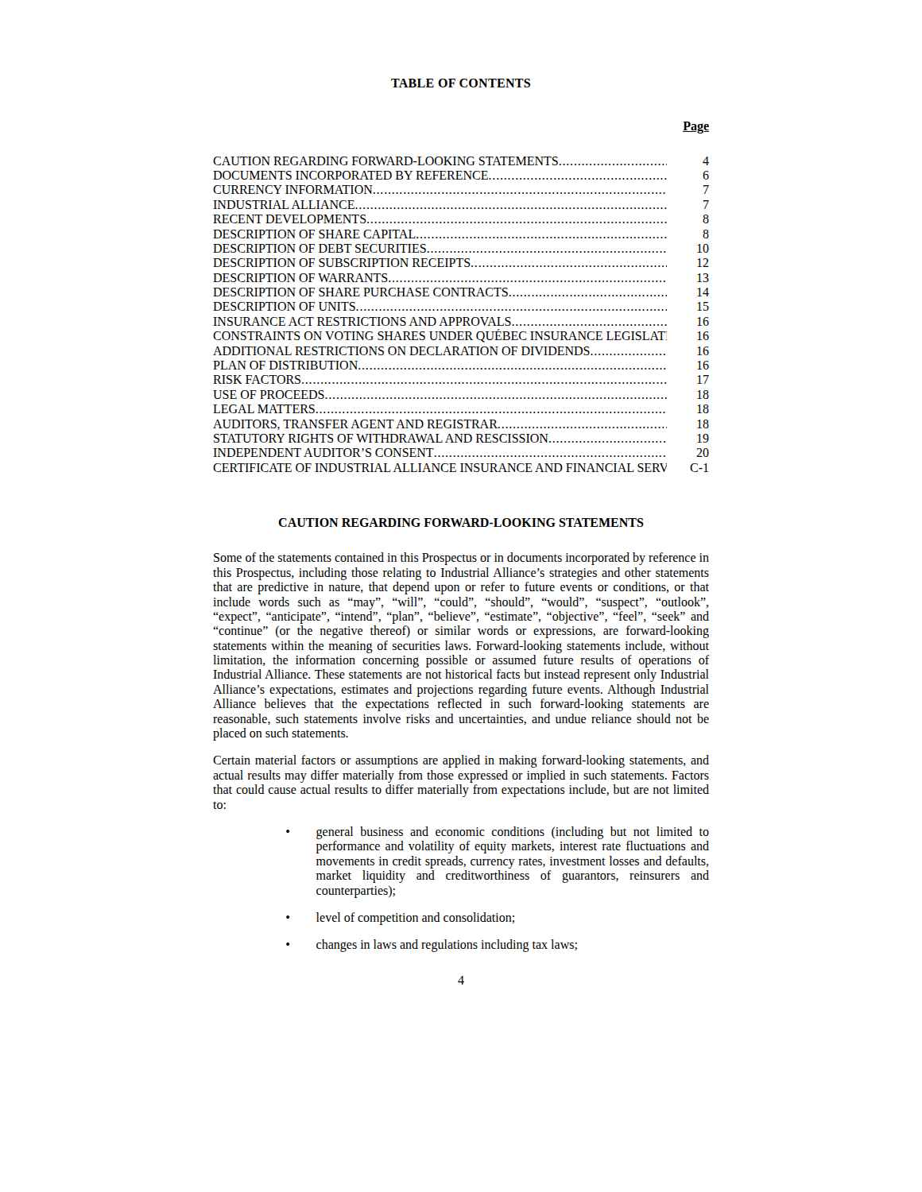TABLE OF CONTENTS
Page
| CAUTION REGARDING FORWARD-LOOKING STATEMENTS ......................................................................... | 4 |
| DOCUMENTS INCORPORATED BY REFERENCE .............................................................................................. | 6 |
| CURRENCY INFORMATION ................................................................................................................................. | 7 |
| INDUSTRIAL ALLIANCE .................................................................................................................................... | 7 |
| RECENT DEVELOPMENTS .................................................................................................................................. | 8 |
| DESCRIPTION OF SHARE CAPITAL ................................................................................................................. | 8 |
| DESCRIPTION OF DEBT SECURITIES ............................................................................................................. | 10 |
| DESCRIPTION OF SUBSCRIPTION RECEIPTS .............................................................................................. | 12 |
| DESCRIPTION OF WARRANTS ............................................................................................................................. | 13 |
| DESCRIPTION OF SHARE PURCHASE CONTRACTS ..................................................................................... | 14 |
| DESCRIPTION OF UNITS ..................................................................................................................................... | 15 |
| INSURANCE ACT RESTRICTIONS AND APPROVALS .................................................................................. | 16 |
| CONSTRAINTS ON VOTING SHARES UNDER QUÉBEC INSURANCE LEGISLATION ............................... | 16 |
| ADDITIONAL RESTRICTIONS ON DECLARATION OF DIVIDENDS ............................................................ | 16 |
| PLAN OF DISTRIBUTION .................................................................................................................................... | 16 |
| RISK FACTORS ................................................................................................................................................. | 17 |
| USE OF PROCEEDS ............................................................................................................................................. | 18 |
| LEGAL MATTERS .............................................................................................................................................. | 18 |
| AUDITORS, TRANSFER AGENT AND REGISTRAR ......................................................................................... | 18 |
| STATUTORY RIGHTS OF WITHDRAWAL AND RESCISSION ......................................................................... | 19 |
| INDEPENDENT AUDITOR’S CONSENT .............................................................................................................. | 20 |
| CERTIFICATE OF INDUSTRIAL ALLIANCE INSURANCE AND FINANCIAL SERVICES INC. .................. | C-1 |
CAUTION REGARDING FORWARD-LOOKING STATEMENTS
Some of the statements contained in this Prospectus or in documents incorporated by reference in this Prospectus, including those relating to Industrial Alliance’s strategies and other statements that are predictive in nature, that depend upon or refer to future events or conditions, or that include words such as “may”, “will”, “could”, “should”, “would”, “suspect”, “outlook”, “expect”, “anticipate”, “intend”, “plan”, “believe”, “estimate”, “objective”, “feel”, “seek” and “continue” (or the negative thereof) or similar words or expressions, are forward-looking statements within the meaning of securities laws. Forward-looking statements include, without limitation, the information concerning possible or assumed future results of operations of Industrial Alliance. These statements are not historical facts but instead represent only Industrial Alliance’s expectations, estimates and projections regarding future events. Although Industrial Alliance believes that the expectations reflected in such forward-looking statements are reasonable, such statements involve risks and uncertainties, and undue reliance should not be placed on such statements.
Certain material factors or assumptions are applied in making forward-looking statements, and actual results may differ materially from those expressed or implied in such statements. Factors that could cause actual results to differ materially from expectations include, but are not limited to:
general business and economic conditions (including but not limited to performance and volatility of equity markets, interest rate fluctuations and movements in credit spreads, currency rates, investment losses and defaults, market liquidity and creditworthiness of guarantors, reinsurers and counterparties);
level of competition and consolidation;
changes in laws and regulations including tax laws;
4